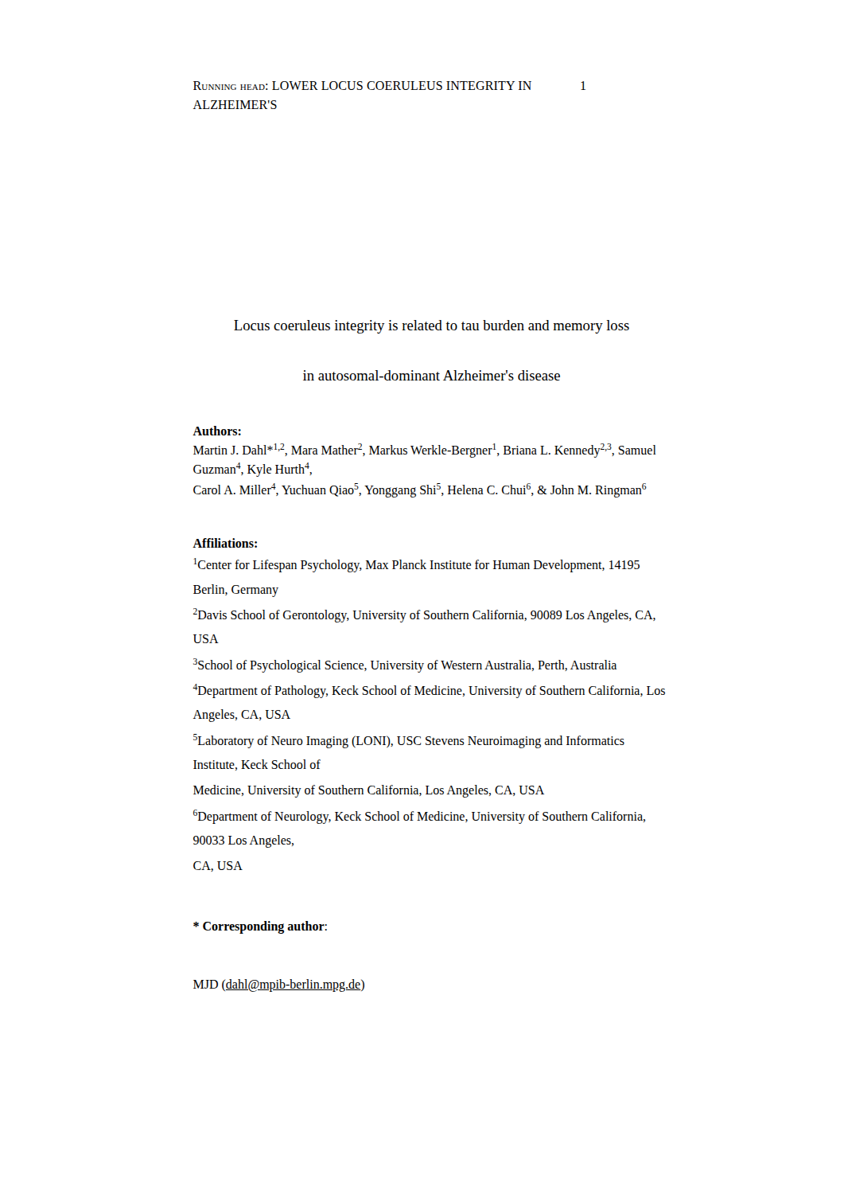Running head: LOWER LOCUS COERULEUS INTEGRITY IN ALZHEIMER'S 1
Locus coeruleus integrity is related to tau burden and memory loss
in autosomal-dominant Alzheimer's disease
Authors:
Martin J. Dahl*1,2, Mara Mather2, Markus Werkle-Bergner1, Briana L. Kennedy2,3, Samuel Guzman4, Kyle Hurth4,
Carol A. Miller4, Yuchuan Qiao5, Yonggang Shi5, Helena C. Chui6, & John M. Ringman6
Affiliations:
1Center for Lifespan Psychology, Max Planck Institute for Human Development, 14195 Berlin, Germany
2Davis School of Gerontology, University of Southern California, 90089 Los Angeles, CA, USA
3School of Psychological Science, University of Western Australia, Perth, Australia
4Department of Pathology, Keck School of Medicine, University of Southern California, Los Angeles, CA, USA
5Laboratory of Neuro Imaging (LONI), USC Stevens Neuroimaging and Informatics Institute, Keck School of
Medicine, University of Southern California, Los Angeles, CA, USA
6Department of Neurology, Keck School of Medicine, University of Southern California, 90033 Los Angeles,
CA, USA
* Corresponding author:
MJD (dahl@mpib-berlin.mpg.de)